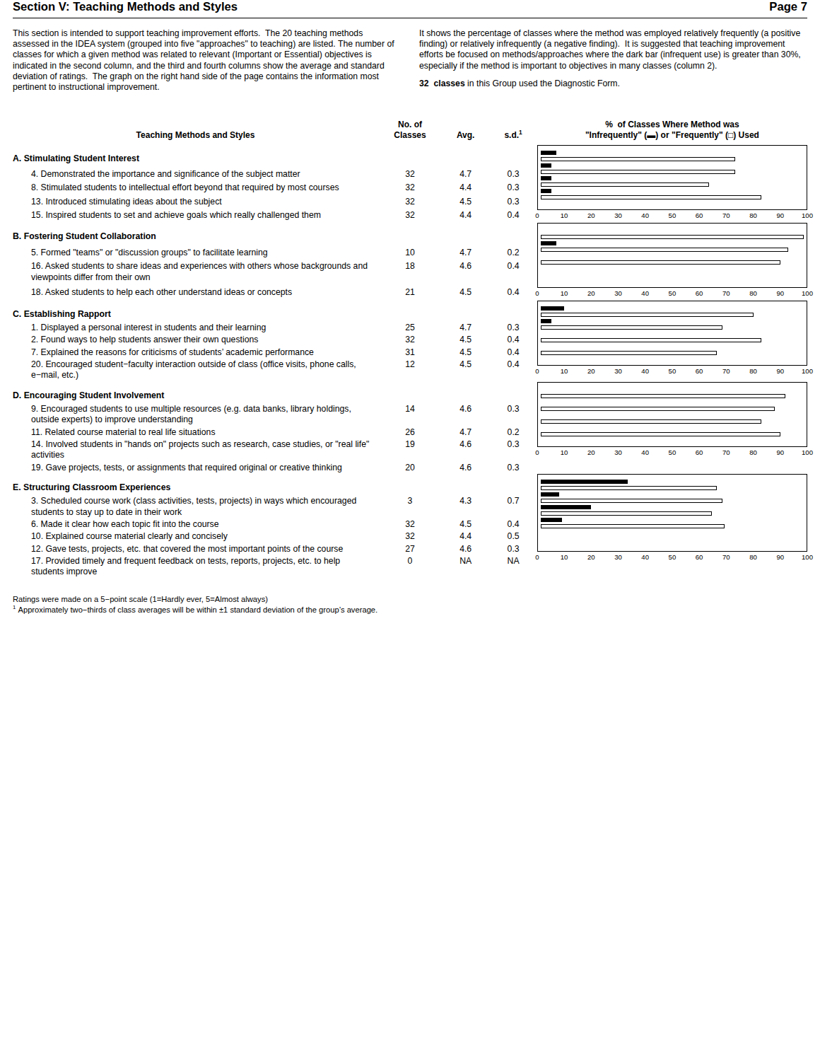Section V: Teaching Methods and Styles Page 7
This section is intended to support teaching improvement efforts. The 20 teaching methods assessed in the IDEA system (grouped into five "approaches" to teaching) are listed. The number of classes for which a given method was related to relevant (Important or Essential) objectives is indicated in the second column, and the third and fourth columns show the average and standard deviation of ratings. The graph on the right hand side of the page contains the information most pertinent to instructional improvement.
It shows the percentage of classes where the method was employed relatively frequently (a positive finding) or relatively infrequently (a negative finding). It is suggested that teaching improvement efforts be focused on methods/approaches where the dark bar (infrequent use) is greater than 30%, especially if the method is important to objectives in many classes (column 2).
32 classes in this Group used the Diagnostic Form.
| Teaching Methods and Styles | No. of Classes | Avg. | s.d. 1 | % of Classes Where Method was "Infrequently" (▬) or "Frequently" (□) Used |
| --- | --- | --- | --- | --- |
| A. Stimulating Student Interest | 0 10 20 30 40 50 60 70 80 90 100 |
| 4. Demonstrated the importance and significance of the subject matter | 32 | 4.7 | 0.3 |
| 8. Stimulated students to intellectual effort beyond that required by most courses | 32 | 4.4 | 0.3 |
| 13. Introduced stimulating ideas about the subject | 32 | 4.5 | 0.3 |
| 15. Inspired students to set and achieve goals which really challenged them | 32 | 4.4 | 0.4 |
| B. Fostering Student Collaboration | 0 10 20 30 40 50 60 70 80 90 100 |
| 5. Formed "teams" or "discussion groups" to facilitate learning | 10 | 4.7 | 0.2 |
| 16. Asked students to share ideas and experiences with others whose backgrounds and viewpoints differ from their own | 18 | 4.6 | 0.4 |
| 18. Asked students to help each other understand ideas or concepts | 21 | 4.5 | 0.4 |
| C. Establishing Rapport | 0 10 20 30 40 50 60 70 80 90 100 |
| 1. Displayed a personal interest in students and their learning | 25 | 4.7 | 0.3 |
| 2. Found ways to help students answer their own questions | 32 | 4.5 | 0.4 |
| 7. Explained the reasons for criticisms of students’ academic performance | 31 | 4.5 | 0.4 |
| 20. Encouraged student−faculty interaction outside of class (office visits, phone calls, e−mail, etc.) | 12 | 4.5 | 0.4 |
| D. Encouraging Student Involvement | 0 10 20 30 40 50 60 70 80 90 100 |
| 9. Encouraged students to use multiple resources (e.g. data banks, library holdings, outside experts) to improve understanding | 14 | 4.6 | 0.3 |
| 11. Related course material to real life situations | 26 | 4.7 | 0.2 |
| 14. Involved students in "hands on" projects such as research, case studies, or "real life" activities | 19 | 4.6 | 0.3 |
| 19. Gave projects, tests, or assignments that required original or creative thinking | 20 | 4.6 | 0.3 |
| E. Structuring Classroom Experiences | 0 10 20 30 40 50 60 70 80 90 100 |
| 3. Scheduled course work (class activities, tests, projects) in ways which encouraged students to stay up to date in their work | 3 | 4.3 | 0.7 |
| 6. Made it clear how each topic fit into the course | 32 | 4.5 | 0.4 |
| 10. Explained course material clearly and concisely | 32 | 4.4 | 0.5 |
| 12. Gave tests, projects, etc. that covered the most important points of the course | 27 | 4.6 | 0.3 |
| 17. Provided timely and frequent feedback on tests, reports, projects, etc. to help students improve | 0 | NA | NA |
Ratings were made on a 5−point scale (1=Hardly ever, 5=Almost always)
1 Approximately two−thirds of class averages will be within ±1 standard deviation of the group’s average.